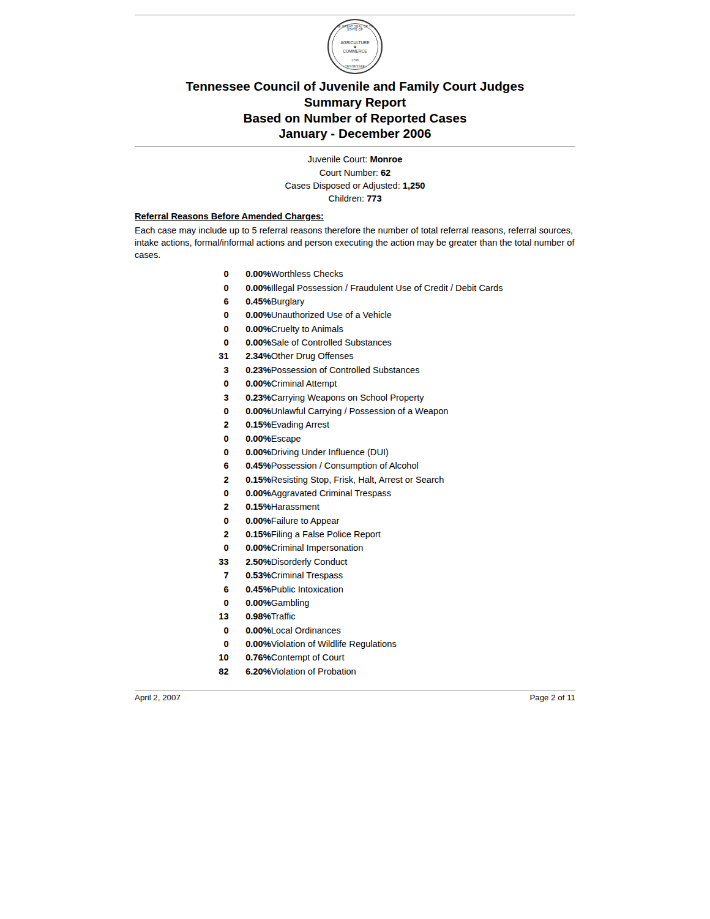THE GREAT SEAL OF THE STATE OF
AGRICULTURE
★
COMMERCE
1796
TENNESSEE
Tennessee Council of Juvenile and Family Court Judges Summary Report Based on Number of Reported Cases January - December 2006
Juvenile Court: Monroe
Court Number: 62
Cases Disposed or Adjusted: 1,250
Children: 773
Referral Reasons Before Amended Charges:
Each case may include up to 5 referral reasons therefore the number of total referral reasons, referral sources, intake actions, formal/informal actions and person executing the action may be greater than the total number of cases.
| 0 | 0.00% | Worthless Checks |
| 0 | 0.00% | Illegal Possession / Fraudulent Use of Credit / Debit Cards |
| 6 | 0.45% | Burglary |
| 0 | 0.00% | Unauthorized Use of a Vehicle |
| 0 | 0.00% | Cruelty to Animals |
| 0 | 0.00% | Sale of Controlled Substances |
| 31 | 2.34% | Other Drug Offenses |
| 3 | 0.23% | Possession of Controlled Substances |
| 0 | 0.00% | Criminal Attempt |
| 3 | 0.23% | Carrying Weapons on School Property |
| 0 | 0.00% | Unlawful Carrying / Possession of a Weapon |
| 2 | 0.15% | Evading Arrest |
| 0 | 0.00% | Escape |
| 0 | 0.00% | Driving Under Influence (DUI) |
| 6 | 0.45% | Possession / Consumption of Alcohol |
| 2 | 0.15% | Resisting Stop, Frisk, Halt, Arrest or Search |
| 0 | 0.00% | Aggravated Criminal Trespass |
| 2 | 0.15% | Harassment |
| 0 | 0.00% | Failure to Appear |
| 2 | 0.15% | Filing a False Police Report |
| 0 | 0.00% | Criminal Impersonation |
| 33 | 2.50% | Disorderly Conduct |
| 7 | 0.53% | Criminal Trespass |
| 6 | 0.45% | Public Intoxication |
| 0 | 0.00% | Gambling |
| 13 | 0.98% | Traffic |
| 0 | 0.00% | Local Ordinances |
| 0 | 0.00% | Violation of Wildlife Regulations |
| 10 | 0.76% | Contempt of Court |
| 82 | 6.20% | Violation of Probation |
April 2, 2007
Page 2 of 11